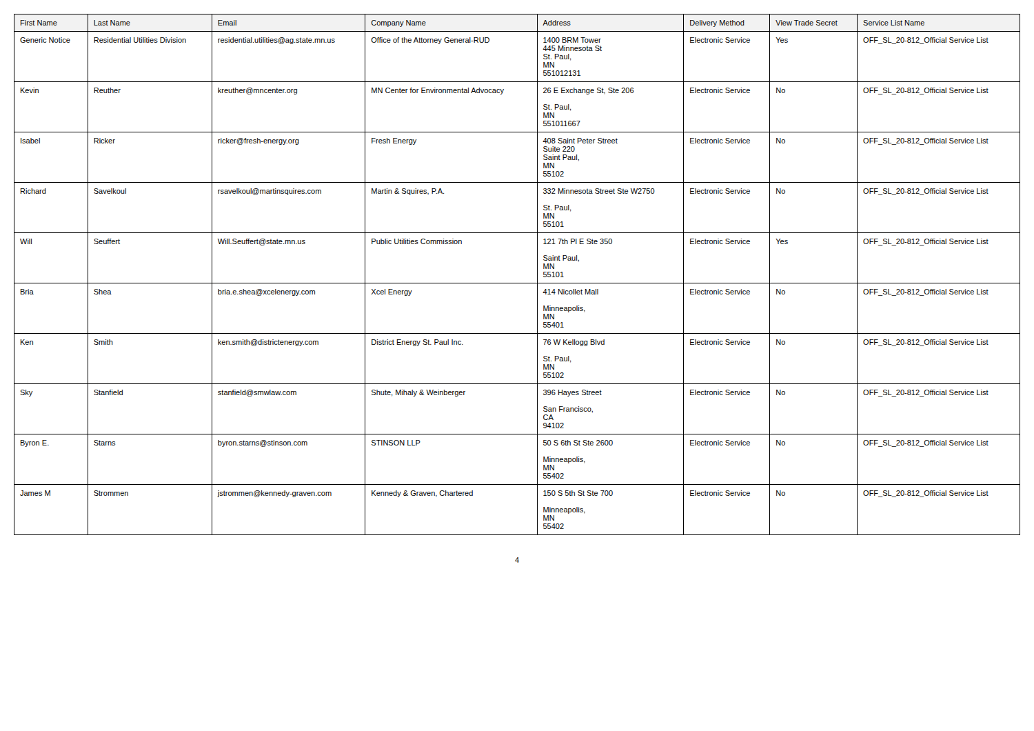| First Name | Last Name | Email | Company Name | Address | Delivery Method | View Trade Secret | Service List Name |
| --- | --- | --- | --- | --- | --- | --- | --- |
| Generic Notice | Residential Utilities Division | residential.utilities@ag.state.mn.us | Office of the Attorney General-RUD | 1400 BRM Tower 445 Minnesota St St. Paul, MN 551012131 | Electronic Service | Yes | OFF_SL_20-812_Official Service List |
| Kevin | Reuther | kreuther@mncenter.org | MN Center for Environmental Advocacy | 26 E Exchange St, Ste 206 St. Paul, MN 551011667 | Electronic Service | No | OFF_SL_20-812_Official Service List |
| Isabel | Ricker | ricker@fresh-energy.org | Fresh Energy | 408 Saint Peter Street Suite 220 Saint Paul, MN 55102 | Electronic Service | No | OFF_SL_20-812_Official Service List |
| Richard | Savelkoul | rsavelkoul@martinsquires.com | Martin & Squires, P.A. | 332 Minnesota Street Ste W2750 St. Paul, MN 55101 | Electronic Service | No | OFF_SL_20-812_Official Service List |
| Will | Seuffert | Will.Seuffert@state.mn.us | Public Utilities Commission | 121 7th Pl E Ste 350 Saint Paul, MN 55101 | Electronic Service | Yes | OFF_SL_20-812_Official Service List |
| Bria | Shea | bria.e.shea@xcelenergy.com | Xcel Energy | 414 Nicollet Mall Minneapolis, MN 55401 | Electronic Service | No | OFF_SL_20-812_Official Service List |
| Ken | Smith | ken.smith@districtenergy.com | District Energy St. Paul Inc. | 76 W Kellogg Blvd St. Paul, MN 55102 | Electronic Service | No | OFF_SL_20-812_Official Service List |
| Sky | Stanfield | stanfield@smwlaw.com | Shute, Mihaly & Weinberger | 396 Hayes Street San Francisco, CA 94102 | Electronic Service | No | OFF_SL_20-812_Official Service List |
| Byron E. | Starns | byron.starns@stinson.com | STINSON LLP | 50 S 6th St Ste 2600 Minneapolis, MN 55402 | Electronic Service | No | OFF_SL_20-812_Official Service List |
| James M | Strommen | jstrommen@kennedy-graven.com | Kennedy & Graven, Chartered | 150 S 5th St Ste 700 Minneapolis, MN 55402 | Electronic Service | No | OFF_SL_20-812_Official Service List |
4